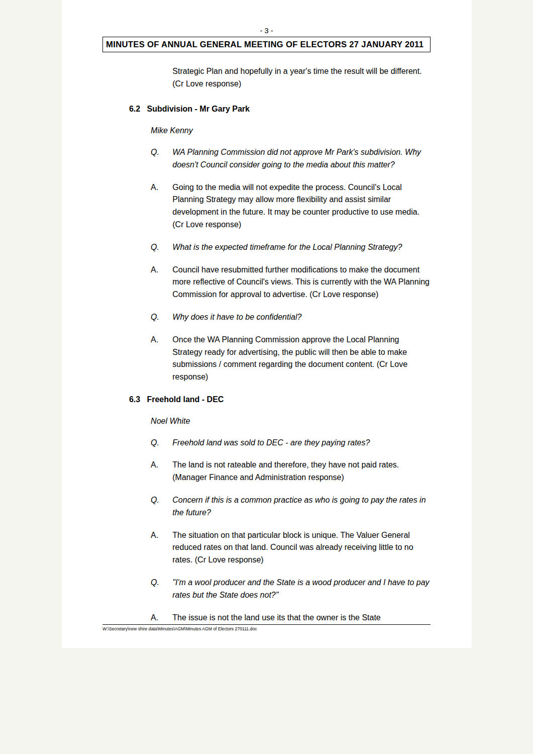- 3 -
MINUTES OF ANNUAL GENERAL MEETING OF ELECTORS 27 JANUARY 2011
Strategic Plan and hopefully in a year's time the result will be different. (Cr Love response)
6.2 Subdivision - Mr Gary Park
Mike Kenny
Q.
WA Planning Commission did not approve Mr Park's subdivision. Why doesn't Council consider going to the media about this matter?
A.
Going to the media will not expedite the process. Council's Local Planning Strategy may allow more flexibility and assist similar development in the future. It may be counter productive to use media. (Cr Love response)
Q.
What is the expected timeframe for the Local Planning Strategy?
A.
Council have resubmitted further modifications to make the document more reflective of Council's views. This is currently with the WA Planning Commission for approval to advertise. (Cr Love response)
Q.
Why does it have to be confidential?
A.
Once the WA Planning Commission approve the Local Planning Strategy ready for advertising, the public will then be able to make submissions / comment regarding the document content. (Cr Love response)
6.3 Freehold land - DEC
Noel White
Q.
Freehold land was sold to DEC - are they paying rates?
A.
The land is not rateable and therefore, they have not paid rates. (Manager Finance and Administration response)
Q.
Concern if this is a common practice as who is going to pay the rates in the future?
A.
The situation on that particular block is unique. The Valuer General reduced rates on that land. Council was already receiving little to no rates. (Cr Love response)
Q.
"I'm a wool producer and the State is a wood producer and I have to pay rates but the State does not?"
A.
The issue is not the land use its that the owner is the State
W:\Secretary\new shire data\Minutes\AGM\Minutes AGM of Electors 270111.doc